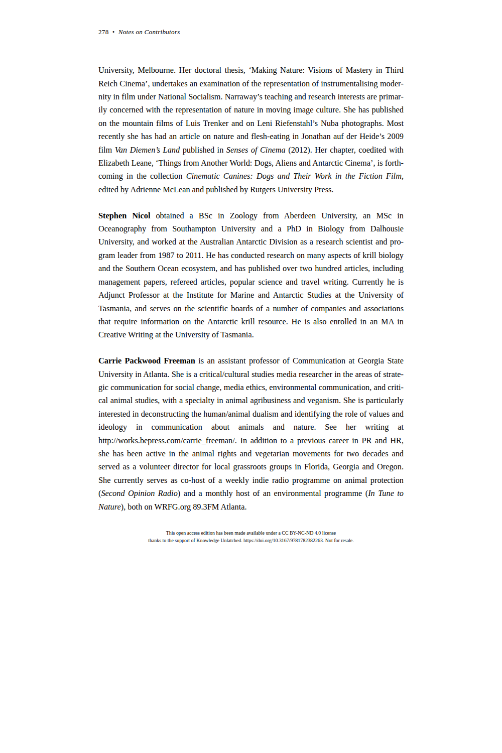278•Notes on Contributors
University, Melbourne. Her doctoral thesis, ‘Making Nature: Visions of Mastery in Third Reich Cinema’, undertakes an examination of the representation of instrumentalising modernity in film under National Socialism. Narraway’s teaching and research interests are primarily concerned with the representation of nature in moving image culture. She has published on the mountain films of Luis Trenker and on Leni Riefenstahl’s Nuba photographs. Most recently she has had an article on nature and flesh-eating in Jonathan auf der Heide’s 2009 film Van Diemen’s Land published in Senses of Cinema (2012). Her chapter, coedited with Elizabeth Leane, ‘Things from Another World: Dogs, Aliens and Antarctic Cinema’, is forthcoming in the collection Cinematic Canines: Dogs and Their Work in the Fiction Film, edited by Adrienne McLean and published by Rutgers University Press.
Stephen Nicol obtained a BSc in Zoology from Aberdeen University, an MSc in Oceanography from Southampton University and a PhD in Biology from Dalhousie University, and worked at the Australian Antarctic Division as a research scientist and program leader from 1987 to 2011. He has conducted research on many aspects of krill biology and the Southern Ocean ecosystem, and has published over two hundred articles, including management papers, refereed articles, popular science and travel writing. Currently he is Adjunct Professor at the Institute for Marine and Antarctic Studies at the University of Tasmania, and serves on the scientific boards of a number of companies and associations that require information on the Antarctic krill resource. He is also enrolled in an MA in Creative Writing at the University of Tasmania.
Carrie Packwood Freeman is an assistant professor of Communication at Georgia State University in Atlanta. She is a critical/cultural studies media researcher in the areas of strategic communication for social change, media ethics, environmental communication, and critical animal studies, with a specialty in animal agribusiness and veganism. She is particularly interested in deconstructing the human/animal dualism and identifying the role of values and ideology in communication about animals and nature. See her writing at http://works.bepress.com/carrie_freeman/. In addition to a previous career in PR and HR, she has been active in the animal rights and vegetarian movements for two decades and served as a volunteer director for local grassroots groups in Florida, Georgia and Oregon. She currently serves as co-host of a weekly indie radio programme on animal protection (Second Opinion Radio) and a monthly host of an environmental programme (In Tune to Nature), both on WRFG.org 89.3FM Atlanta.
This open access edition has been made available under a CC BY-NC-ND 4.0 license
thanks to the support of Knowledge Unlatched. https://doi.org/10.3167/9781782382263. Not for resale.